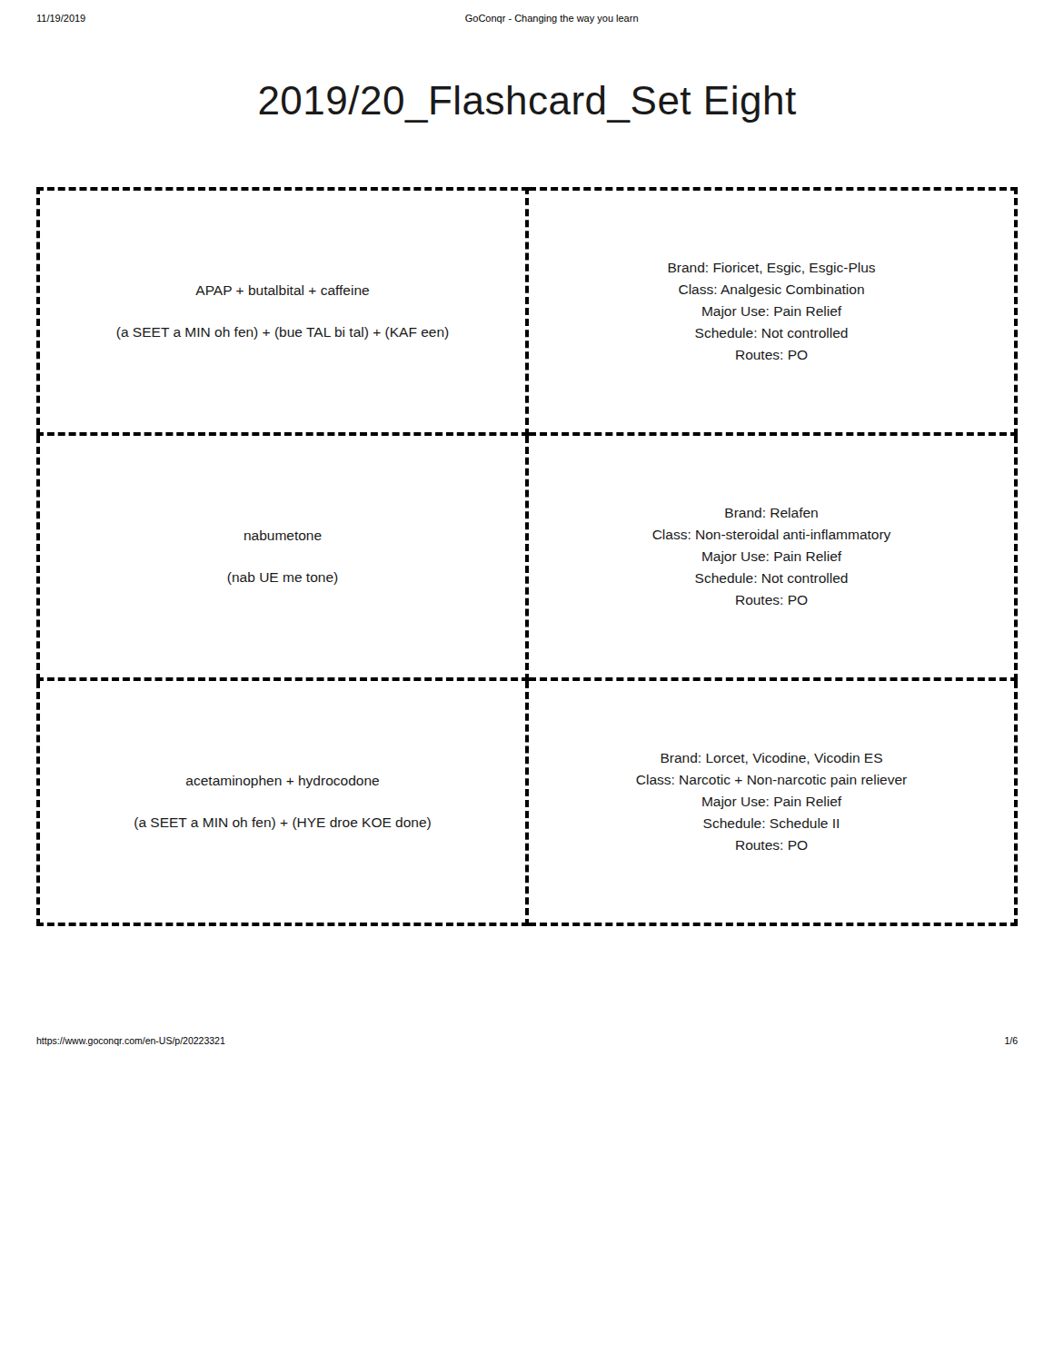11/19/2019 GoConqr - Changing the way you learn
2019/20_Flashcard_Set Eight
| APAP + butalbital + caffeine (a SEET a MIN oh fen) + (bue TAL bi tal) + (KAF een) | Brand: Fioricet, Esgic, Esgic-Plus Class: Analgesic Combination Major Use: Pain Relief Schedule: Not controlled Routes: PO |
| nabumetone (nab UE me tone) | Brand: Relafen Class: Non-steroidal anti-inflammatory Major Use: Pain Relief Schedule: Not controlled Routes: PO |
| acetaminophen + hydrocodone (a SEET a MIN oh fen) + (HYE droe KOE done) | Brand: Lorcet, Vicodine, Vicodin ES Class: Narcotic + Non-narcotic pain reliever Major Use: Pain Relief Schedule: Schedule II Routes: PO |
https://www.goconqr.com/en-US/p/20223321 1/6